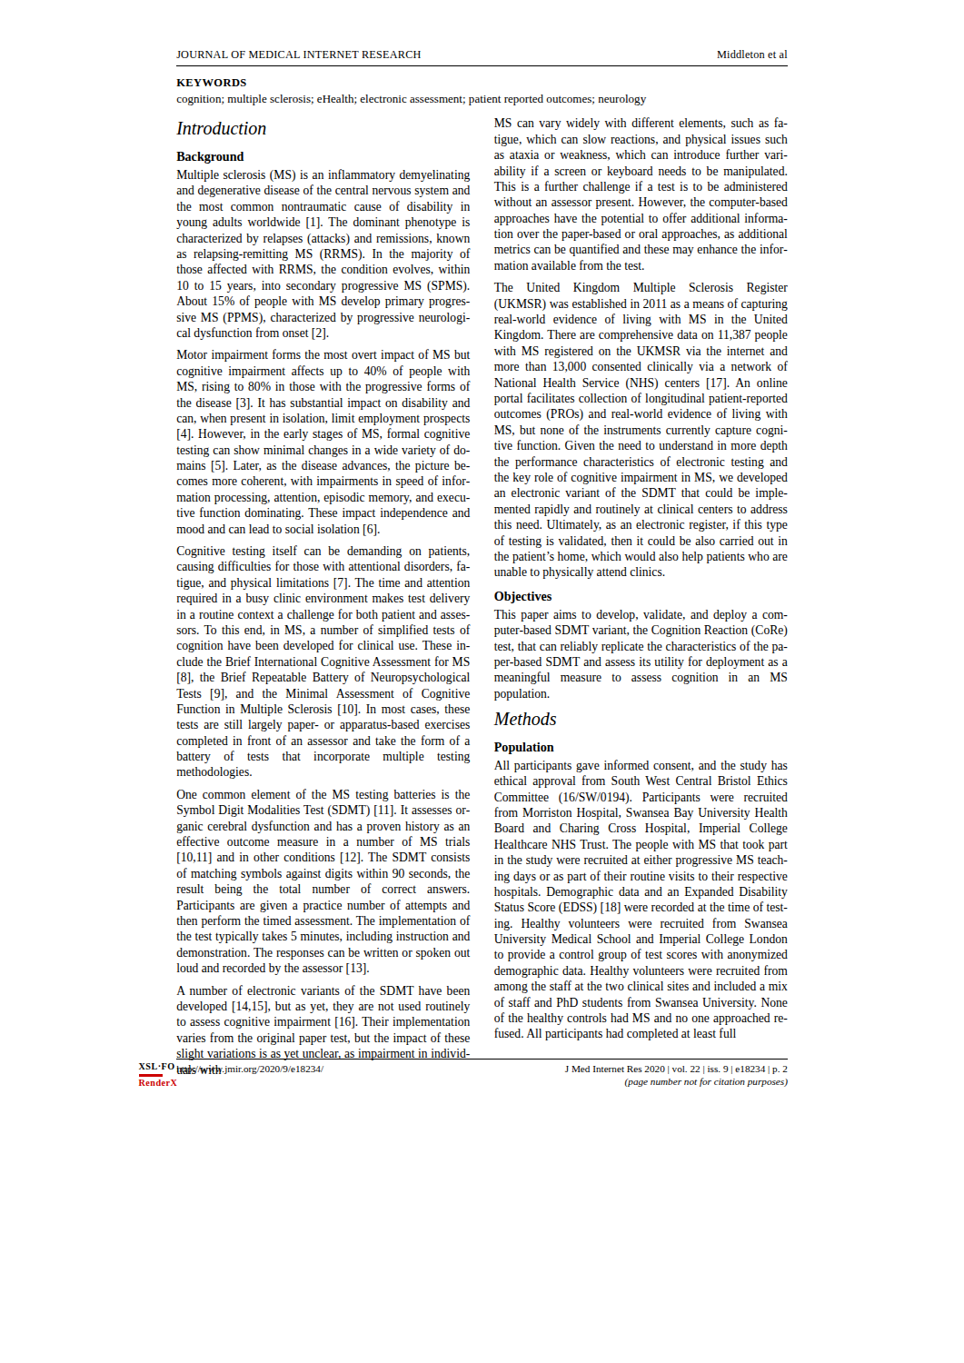Journal of Medical Internet Research Middleton et al
KEYWORDS
cognition; multiple sclerosis; eHealth; electronic assessment; patient reported outcomes; neurology
Introduction
Background
Multiple sclerosis (MS) is an inflammatory demyelinating and degenerative disease of the central nervous system and the most common nontraumatic cause of disability in young adults worldwide [1]. The dominant phenotype is characterized by relapses (attacks) and remissions, known as relapsing-remitting MS (RRMS). In the majority of those affected with RRMS, the condition evolves, within 10 to 15 years, into secondary progressive MS (SPMS). About 15% of people with MS develop primary progressive MS (PPMS), characterized by progressive neurological dysfunction from onset [2].
Motor impairment forms the most overt impact of MS but cognitive impairment affects up to 40% of people with MS, rising to 80% in those with the progressive forms of the disease [3]. It has substantial impact on disability and can, when present in isolation, limit employment prospects [4]. However, in the early stages of MS, formal cognitive testing can show minimal changes in a wide variety of domains [5]. Later, as the disease advances, the picture becomes more coherent, with impairments in speed of information processing, attention, episodic memory, and executive function dominating. These impact independence and mood and can lead to social isolation [6].
Cognitive testing itself can be demanding on patients, causing difficulties for those with attentional disorders, fatigue, and physical limitations [7]. The time and attention required in a busy clinic environment makes test delivery in a routine context a challenge for both patient and assessors. To this end, in MS, a number of simplified tests of cognition have been developed for clinical use. These include the Brief International Cognitive Assessment for MS [8], the Brief Repeatable Battery of Neuropsychological Tests [9], and the Minimal Assessment of Cognitive Function in Multiple Sclerosis [10]. In most cases, these tests are still largely paper- or apparatus-based exercises completed in front of an assessor and take the form of a battery of tests that incorporate multiple testing methodologies.
One common element of the MS testing batteries is the Symbol Digit Modalities Test (SDMT) [11]. It assesses organic cerebral dysfunction and has a proven history as an effective outcome measure in a number of MS trials [10,11] and in other conditions [12]. The SDMT consists of matching symbols against digits within 90 seconds, the result being the total number of correct answers. Participants are given a practice number of attempts and then perform the timed assessment. The implementation of the test typically takes 5 minutes, including instruction and demonstration. The responses can be written or spoken out loud and recorded by the assessor [13].
A number of electronic variants of the SDMT have been developed [14,15], but as yet, they are not used routinely to assess cognitive impairment [16]. Their implementation varies from the original paper test, but the impact of these slight variations is as yet unclear, as impairment in individuals with
MS can vary widely with different elements, such as fatigue, which can slow reactions, and physical issues such as ataxia or weakness, which can introduce further variability if a screen or keyboard needs to be manipulated. This is a further challenge if a test is to be administered without an assessor present. However, the computer-based approaches have the potential to offer additional information over the paper-based or oral approaches, as additional metrics can be quantified and these may enhance the information available from the test.
The United Kingdom Multiple Sclerosis Register (UKMSR) was established in 2011 as a means of capturing real-world evidence of living with MS in the United Kingdom. There are comprehensive data on 11,387 people with MS registered on the UKMSR via the internet and more than 13,000 consented clinically via a network of National Health Service (NHS) centers [17]. An online portal facilitates collection of longitudinal patient-reported outcomes (PROs) and real-world evidence of living with MS, but none of the instruments currently capture cognitive function. Given the need to understand in more depth the performance characteristics of electronic testing and the key role of cognitive impairment in MS, we developed an electronic variant of the SDMT that could be implemented rapidly and routinely at clinical centers to address this need. Ultimately, as an electronic register, if this type of testing is validated, then it could be also carried out in the patient’s home, which would also help patients who are unable to physically attend clinics.
Objectives
This paper aims to develop, validate, and deploy a computer-based SDMT variant, the Cognition Reaction (CoRe) test, that can reliably replicate the characteristics of the paper-based SDMT and assess its utility for deployment as a meaningful measure to assess cognition in an MS population.
Methods
Population
All participants gave informed consent, and the study has ethical approval from South West Central Bristol Ethics Committee (16/SW/0194). Participants were recruited from Morriston Hospital, Swansea Bay University Health Board and Charing Cross Hospital, Imperial College Healthcare NHS Trust. The people with MS that took part in the study were recruited at either progressive MS teaching days or as part of their routine visits to their respective hospitals. Demographic data and an Expanded Disability Status Score (EDSS) [18] were recorded at the time of testing. Healthy volunteers were recruited from Swansea University Medical School and Imperial College London to provide a control group of test scores with anonymized demographic data. Healthy volunteers were recruited from among the staff at the two clinical sites and included a mix of staff and PhD students from Swansea University. None of the healthy controls had MS and no one approached refused. All participants had completed at least full
XSL·FO
RenderX
http://www.jmir.org/2020/9/e18234/ J Med Internet Res 2020 | vol. 22 | iss. 9 | e18234 | p. 2
(page number not for citation purposes)